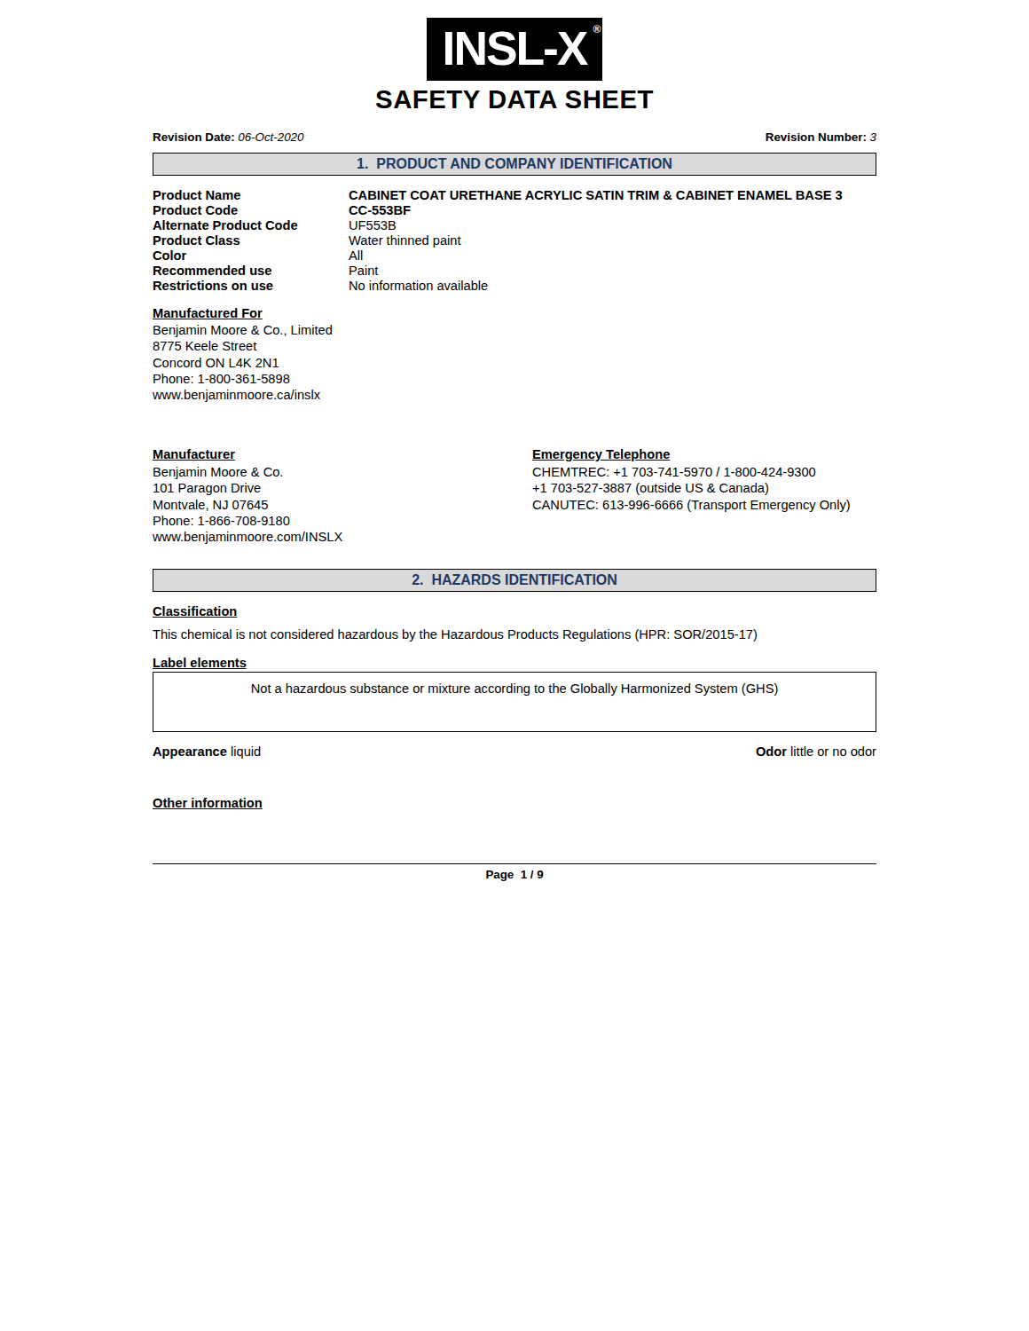INSL-X®
SAFETY DATA SHEET
Revision Date: 06-Oct-2020
Revision Number: 3
1. PRODUCT AND COMPANY IDENTIFICATION
| Product Name | CABINET COAT URETHANE ACRYLIC SATIN TRIM & CABINET ENAMEL BASE 3 |
| Product Code | CC-553BF |
| Alternate Product Code | UF553B |
| Product Class | Water thinned paint |
| Color | All |
| Recommended use | Paint |
| Restrictions on use | No information available |
Manufactured For
Benjamin Moore & Co., Limited
8775 Keele Street
Concord ON L4K 2N1
Phone: 1-800-361-5898
www.benjaminmoore.ca/inslx
Manufacturer
Benjamin Moore & Co.
101 Paragon Drive
Montvale, NJ 07645
Phone: 1-866-708-9180
www.benjaminmoore.com/INSLX
Emergency Telephone
CHEMTREC: +1 703-741-5970 / 1-800-424-9300
+1 703-527-3887 (outside US & Canada)
CANUTEC: 613-996-6666 (Transport Emergency Only)
2. HAZARDS IDENTIFICATION
Classification
This chemical is not considered hazardous by the Hazardous Products Regulations (HPR: SOR/2015-17)
Label elements
Not a hazardous substance or mixture according to the Globally Harmonized System (GHS)
Appearance liquid
Odor little or no odor
Other information
Page 1 / 9